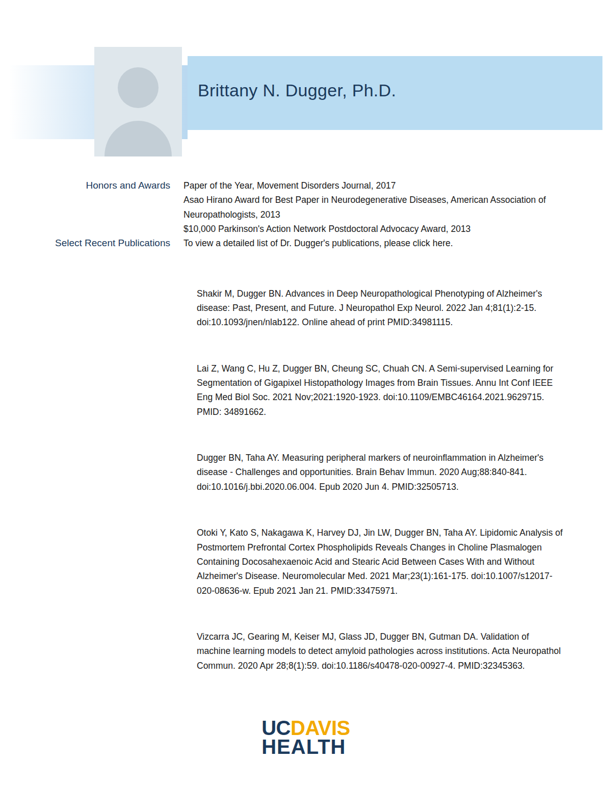Brittany N. Dugger, Ph.D.
Honors and Awards
Paper of the Year, Movement Disorders Journal, 2017
Asao Hirano Award for Best Paper in Neurodegenerative Diseases, American Association of Neuropathologists, 2013
$10,000 Parkinson's Action Network Postdoctoral Advocacy Award, 2013
Select Recent Publications
To view a detailed list of Dr. Dugger's publications, please click here.
Shakir M, Dugger BN. Advances in Deep Neuropathological Phenotyping of Alzheimer's disease: Past, Present, and Future. J Neuropathol Exp Neurol. 2022 Jan 4;81(1):2-15. doi:10.1093/jnen/nlab122. Online ahead of print PMID:34981115.
Lai Z, Wang C, Hu Z, Dugger BN, Cheung SC, Chuah CN. A Semi-supervised Learning for Segmentation of Gigapixel Histopathology Images from Brain Tissues. Annu Int Conf IEEE Eng Med Biol Soc. 2021 Nov;2021:1920-1923. doi:10.1109/EMBC46164.2021.9629715. PMID: 34891662.
Dugger BN, Taha AY. Measuring peripheral markers of neuroinflammation in Alzheimer's disease - Challenges and opportunities. Brain Behav Immun. 2020 Aug;88:840-841. doi:10.1016/j.bbi.2020.06.004. Epub 2020 Jun 4. PMID:32505713.
Otoki Y, Kato S, Nakagawa K, Harvey DJ, Jin LW, Dugger BN, Taha AY. Lipidomic Analysis of Postmortem Prefrontal Cortex Phospholipids Reveals Changes in Choline Plasmalogen Containing Docosahexaenoic Acid and Stearic Acid Between Cases With and Without Alzheimer's Disease. Neuromolecular Med. 2021 Mar;23(1):161-175. doi:10.1007/s12017-020-08636-w. Epub 2021 Jan 21. PMID:33475971.
Vizcarra JC, Gearing M, Keiser MJ, Glass JD, Dugger BN, Gutman DA. Validation of machine learning models to detect amyloid pathologies across institutions. Acta Neuropathol Commun. 2020 Apr 28;8(1):59. doi:10.1186/s40478-020-00927-4. PMID:32345363.
UC DAVIS
HEALTH